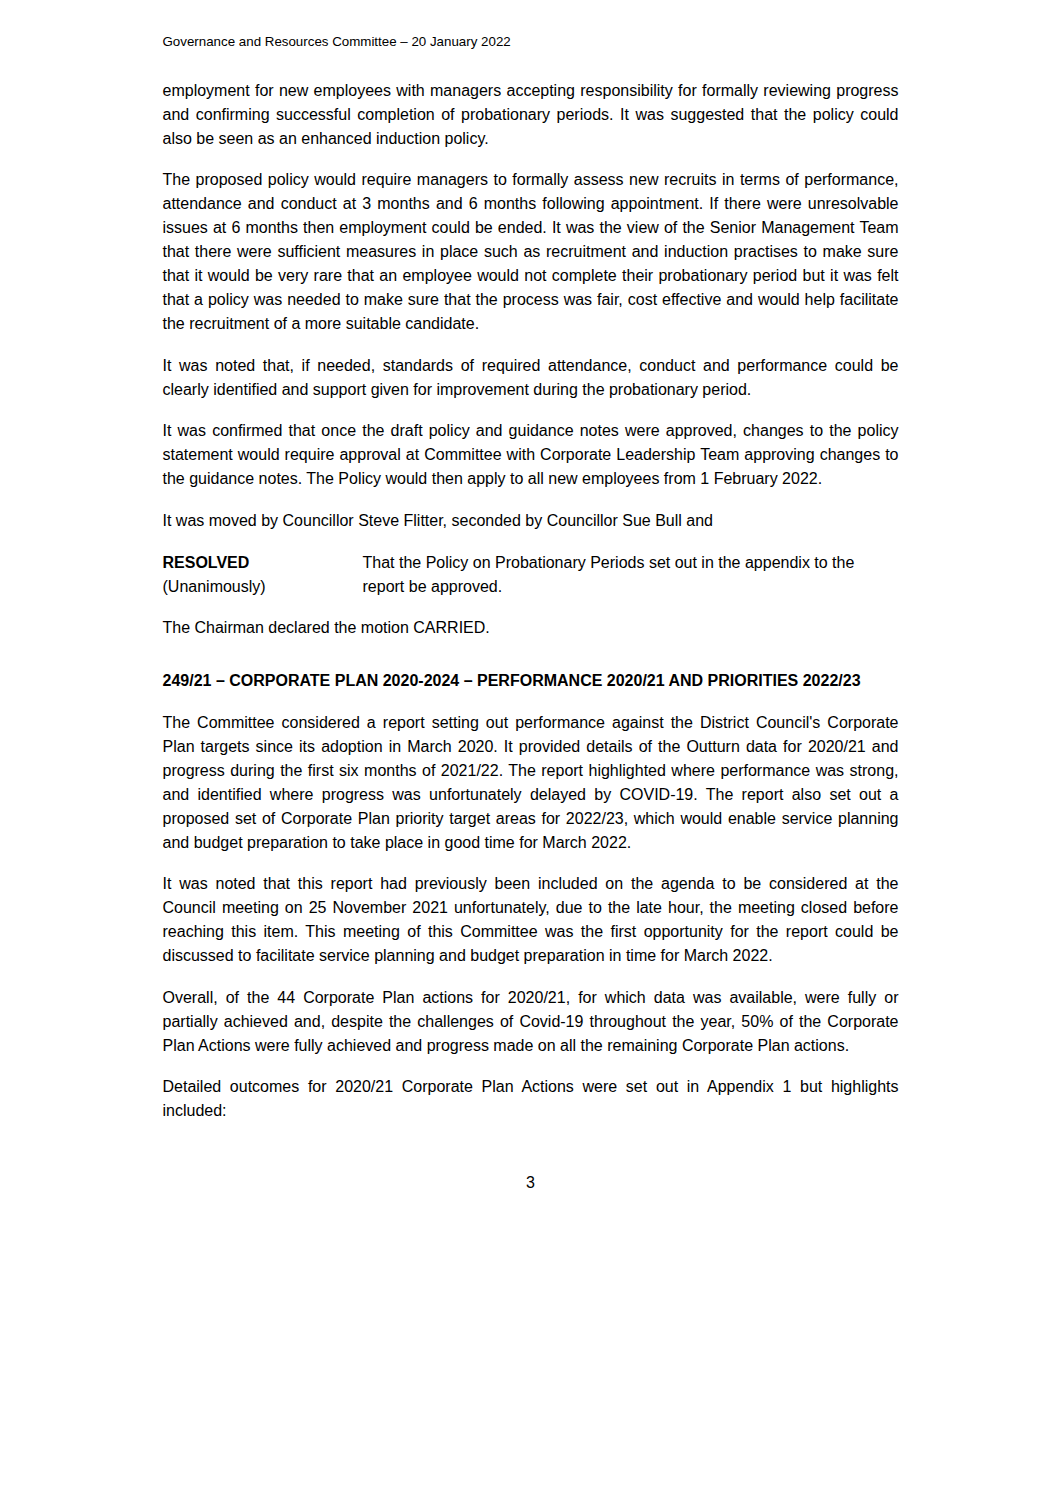Governance and Resources Committee – 20 January 2022
employment for new employees with managers accepting responsibility for formally reviewing progress and confirming successful completion of probationary periods. It was suggested that the policy could also be seen as an enhanced induction policy.
The proposed policy would require managers to formally assess new recruits in terms of performance, attendance and conduct at 3 months and 6 months following appointment. If there were unresolvable issues at 6 months then employment could be ended. It was the view of the Senior Management Team that there were sufficient measures in place such as recruitment and induction practises to make sure that it would be very rare that an employee would not complete their probationary period but it was felt that a policy was needed to make sure that the process was fair, cost effective and would help facilitate the recruitment of a more suitable candidate.
It was noted that, if needed, standards of required attendance, conduct and performance could be clearly identified and support given for improvement during the probationary period.
It was confirmed that once the draft policy and guidance notes were approved, changes to the policy statement would require approval at Committee with Corporate Leadership Team approving changes to the guidance notes. The Policy would then apply to all new employees from 1 February 2022.
It was moved by Councillor Steve Flitter, seconded by Councillor Sue Bull and
RESOLVED (Unanimously)
That the Policy on Probationary Periods set out in the appendix to the report be approved.
The Chairman declared the motion CARRIED.
249/21 – Corporate Plan 2020-2024 – Performance 2020/21 and Priorities 2022/23
The Committee considered a report setting out performance against the District Council's Corporate Plan targets since its adoption in March 2020. It provided details of the Outturn data for 2020/21 and progress during the first six months of 2021/22. The report highlighted where performance was strong, and identified where progress was unfortunately delayed by COVID-19. The report also set out a proposed set of Corporate Plan priority target areas for 2022/23, which would enable service planning and budget preparation to take place in good time for March 2022.
It was noted that this report had previously been included on the agenda to be considered at the Council meeting on 25 November 2021 unfortunately, due to the late hour, the meeting closed before reaching this item. This meeting of this Committee was the first opportunity for the report could be discussed to facilitate service planning and budget preparation in time for March 2022.
Overall, of the 44 Corporate Plan actions for 2020/21, for which data was available, were fully or partially achieved and, despite the challenges of Covid-19 throughout the year, 50% of the Corporate Plan Actions were fully achieved and progress made on all the remaining Corporate Plan actions.
Detailed outcomes for 2020/21 Corporate Plan Actions were set out in Appendix 1 but highlights included:
3